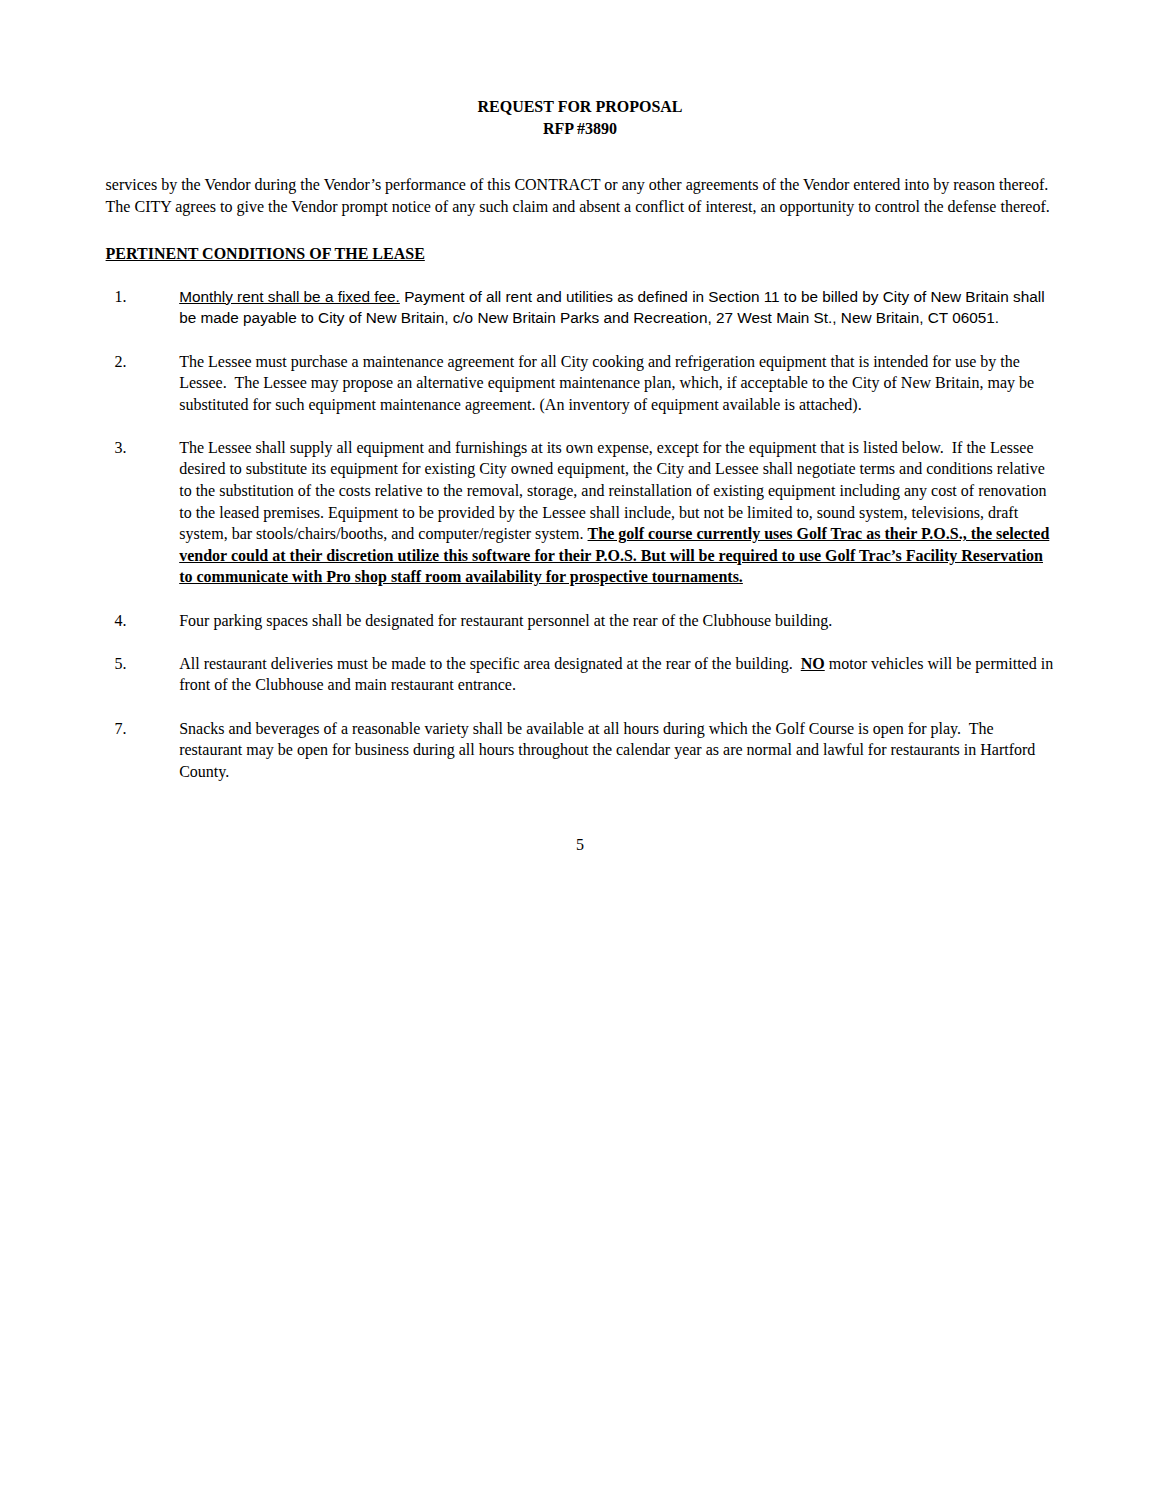REQUEST FOR PROPOSAL RFP #3890
services by the Vendor during the Vendor’s performance of this CONTRACT or any other agreements of the Vendor entered into by reason thereof. The CITY agrees to give the Vendor prompt notice of any such claim and absent a conflict of interest, an opportunity to control the defense thereof.
PERTINENT CONDITIONS OF THE LEASE
1. Monthly rent shall be a fixed fee. Payment of all rent and utilities as defined in Section 11 to be billed by City of New Britain shall be made payable to City of New Britain, c/o New Britain Parks and Recreation, 27 West Main St., New Britain, CT 06051.
2. The Lessee must purchase a maintenance agreement for all City cooking and refrigeration equipment that is intended for use by the Lessee. The Lessee may propose an alternative equipment maintenance plan, which, if acceptable to the City of New Britain, may be substituted for such equipment maintenance agreement. (An inventory of equipment available is attached).
3. The Lessee shall supply all equipment and furnishings at its own expense, except for the equipment that is listed below. If the Lessee desired to substitute its equipment for existing City owned equipment, the City and Lessee shall negotiate terms and conditions relative to the substitution of the costs relative to the removal, storage, and reinstallation of existing equipment including any cost of renovation to the leased premises. Equipment to be provided by the Lessee shall include, but not be limited to, sound system, televisions, draft system, bar stools/chairs/booths, and computer/register system. The golf course currently uses Golf Trac as their P.O.S., the selected vendor could at their discretion utilize this software for their P.O.S. But will be required to use Golf Trac’s Facility Reservation to communicate with Pro shop staff room availability for prospective tournaments.
4. Four parking spaces shall be designated for restaurant personnel at the rear of the Clubhouse building.
5. All restaurant deliveries must be made to the specific area designated at the rear of the building. NO motor vehicles will be permitted in front of the Clubhouse and main restaurant entrance.
7. Snacks and beverages of a reasonable variety shall be available at all hours during which the Golf Course is open for play. The restaurant may be open for business during all hours throughout the calendar year as are normal and lawful for restaurants in Hartford County.
5